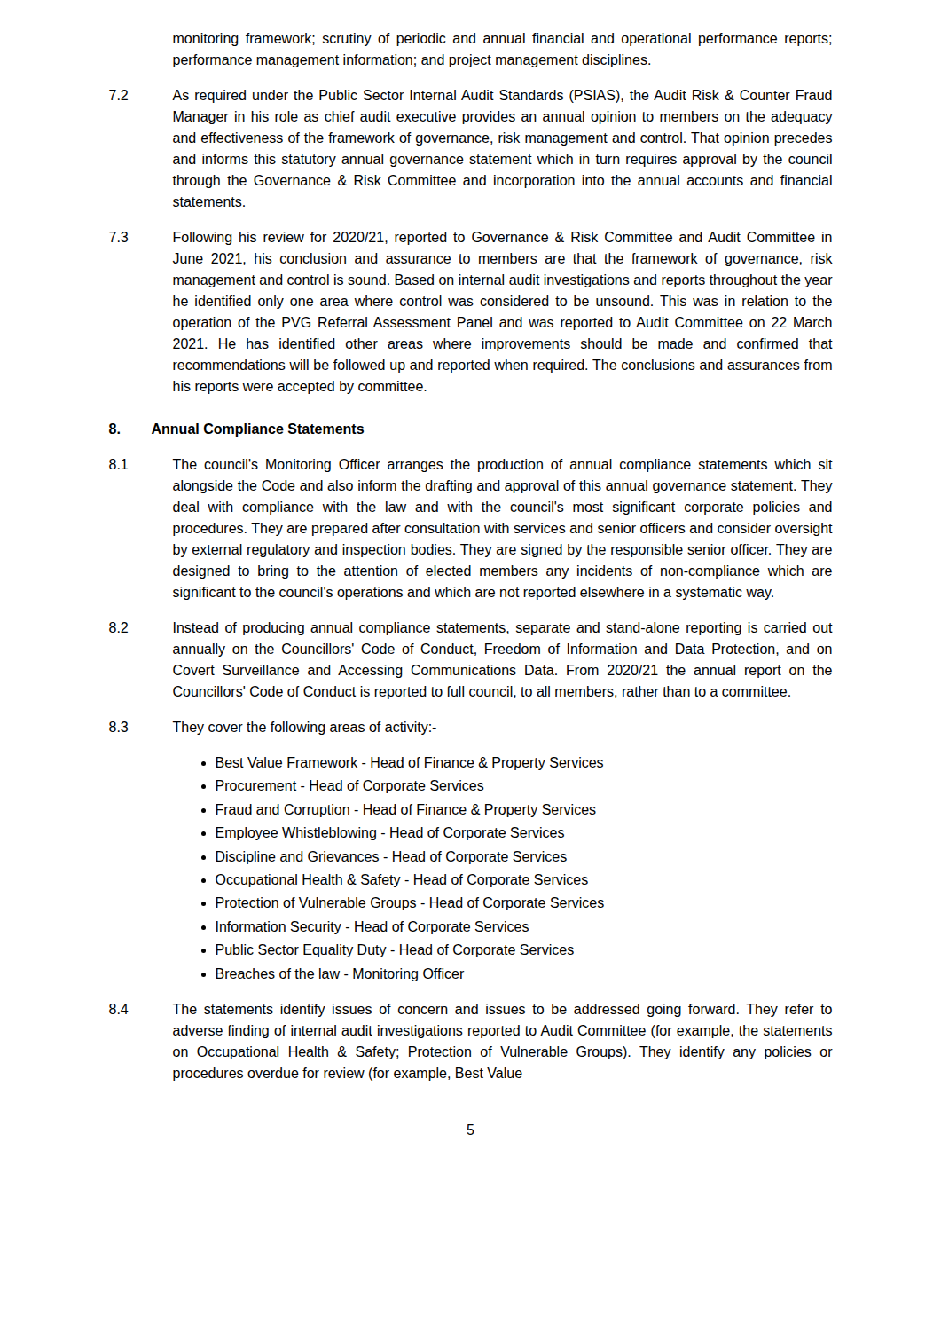monitoring framework; scrutiny of periodic and annual financial and operational performance reports; performance management information; and project management disciplines.
7.2
As required under the Public Sector Internal Audit Standards (PSIAS), the Audit Risk & Counter Fraud Manager in his role as chief audit executive provides an annual opinion to members on the adequacy and effectiveness of the framework of governance, risk management and control. That opinion precedes and informs this statutory annual governance statement which in turn requires approval by the council through the Governance & Risk Committee and incorporation into the annual accounts and financial statements.
7.3
Following his review for 2020/21, reported to Governance & Risk Committee and Audit Committee in June 2021, his conclusion and assurance to members are that the framework of governance, risk management and control is sound. Based on internal audit investigations and reports throughout the year he identified only one area where control was considered to be unsound. This was in relation to the operation of the PVG Referral Assessment Panel and was reported to Audit Committee on 22 March 2021. He has identified other areas where improvements should be made and confirmed that recommendations will be followed up and reported when required. The conclusions and assurances from his reports were accepted by committee.
8. Annual Compliance Statements
8.1
The council's Monitoring Officer arranges the production of annual compliance statements which sit alongside the Code and also inform the drafting and approval of this annual governance statement. They deal with compliance with the law and with the council's most significant corporate policies and procedures. They are prepared after consultation with services and senior officers and consider oversight by external regulatory and inspection bodies. They are signed by the responsible senior officer. They are designed to bring to the attention of elected members any incidents of non-compliance which are significant to the council's operations and which are not reported elsewhere in a systematic way.
8.2
Instead of producing annual compliance statements, separate and stand-alone reporting is carried out annually on the Councillors' Code of Conduct, Freedom of Information and Data Protection, and on Covert Surveillance and Accessing Communications Data. From 2020/21 the annual report on the Councillors' Code of Conduct is reported to full council, to all members, rather than to a committee.
8.3
They cover the following areas of activity:-
Best Value Framework - Head of Finance & Property Services
Procurement - Head of Corporate Services
Fraud and Corruption - Head of Finance & Property Services
Employee Whistleblowing - Head of Corporate Services
Discipline and Grievances - Head of Corporate Services
Occupational Health & Safety - Head of Corporate Services
Protection of Vulnerable Groups - Head of Corporate Services
Information Security - Head of Corporate Services
Public Sector Equality Duty - Head of Corporate Services
Breaches of the law - Monitoring Officer
8.4
The statements identify issues of concern and issues to be addressed going forward. They refer to adverse finding of internal audit investigations reported to Audit Committee (for example, the statements on Occupational Health & Safety; Protection of Vulnerable Groups). They identify any policies or procedures overdue for review (for example, Best Value
5